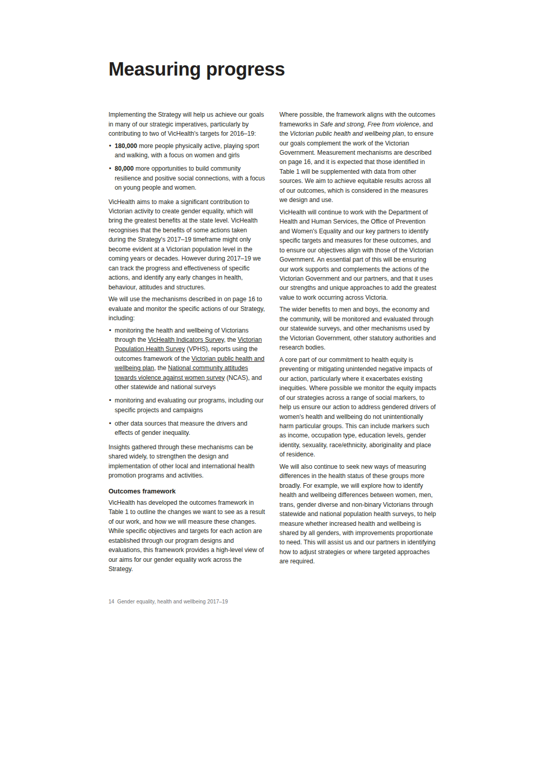Measuring progress
Implementing the Strategy will help us achieve our goals in many of our strategic imperatives, particularly by contributing to two of VicHealth's targets for 2016–19:
180,000 more people physically active, playing sport and walking, with a focus on women and girls
80,000 more opportunities to build community resilience and positive social connections, with a focus on young people and women.
VicHealth aims to make a significant contribution to Victorian activity to create gender equality, which will bring the greatest benefits at the state level. VicHealth recognises that the benefits of some actions taken during the Strategy's 2017–19 timeframe might only become evident at a Victorian population level in the coming years or decades. However during 2017–19 we can track the progress and effectiveness of specific actions, and identify any early changes in health, behaviour, attitudes and structures.
We will use the mechanisms described in on page 16 to evaluate and monitor the specific actions of our Strategy, including:
monitoring the health and wellbeing of Victorians through the VicHealth Indicators Survey, the Victorian Population Health Survey (VPHS), reports using the outcomes framework of the Victorian public health and wellbeing plan, the National community attitudes towards violence against women survey (NCAS), and other statewide and national surveys
monitoring and evaluating our programs, including our specific projects and campaigns
other data sources that measure the drivers and effects of gender inequality.
Insights gathered through these mechanisms can be shared widely, to strengthen the design and implementation of other local and international health promotion programs and activities.
Outcomes framework
VicHealth has developed the outcomes framework in Table 1 to outline the changes we want to see as a result of our work, and how we will measure these changes. While specific objectives and targets for each action are established through our program designs and evaluations, this framework provides a high-level view of our aims for our gender equality work across the Strategy.
Where possible, the framework aligns with the outcomes frameworks in Safe and strong, Free from violence, and the Victorian public health and wellbeing plan, to ensure our goals complement the work of the Victorian Government. Measurement mechanisms are described on page 16, and it is expected that those identified in Table 1 will be supplemented with data from other sources. We aim to achieve equitable results across all of our outcomes, which is considered in the measures we design and use.
VicHealth will continue to work with the Department of Health and Human Services, the Office of Prevention and Women's Equality and our key partners to identify specific targets and measures for these outcomes, and to ensure our objectives align with those of the Victorian Government. An essential part of this will be ensuring our work supports and complements the actions of the Victorian Government and our partners, and that it uses our strengths and unique approaches to add the greatest value to work occurring across Victoria.
The wider benefits to men and boys, the economy and the community, will be monitored and evaluated through our statewide surveys, and other mechanisms used by the Victorian Government, other statutory authorities and research bodies.
A core part of our commitment to health equity is preventing or mitigating unintended negative impacts of our action, particularly where it exacerbates existing inequities. Where possible we monitor the equity impacts of our strategies across a range of social markers, to help us ensure our action to address gendered drivers of women's health and wellbeing do not unintentionally harm particular groups. This can include markers such as income, occupation type, education levels, gender identity, sexuality, race/ethnicity, aboriginality and place of residence.
We will also continue to seek new ways of measuring differences in the health status of these groups more broadly. For example, we will explore how to identify health and wellbeing differences between women, men, trans, gender diverse and non-binary Victorians through statewide and national population health surveys, to help measure whether increased health and wellbeing is shared by all genders, with improvements proportionate to need. This will assist us and our partners in identifying how to adjust strategies or where targeted approaches are required.
14 Gender equality, health and wellbeing 2017–19